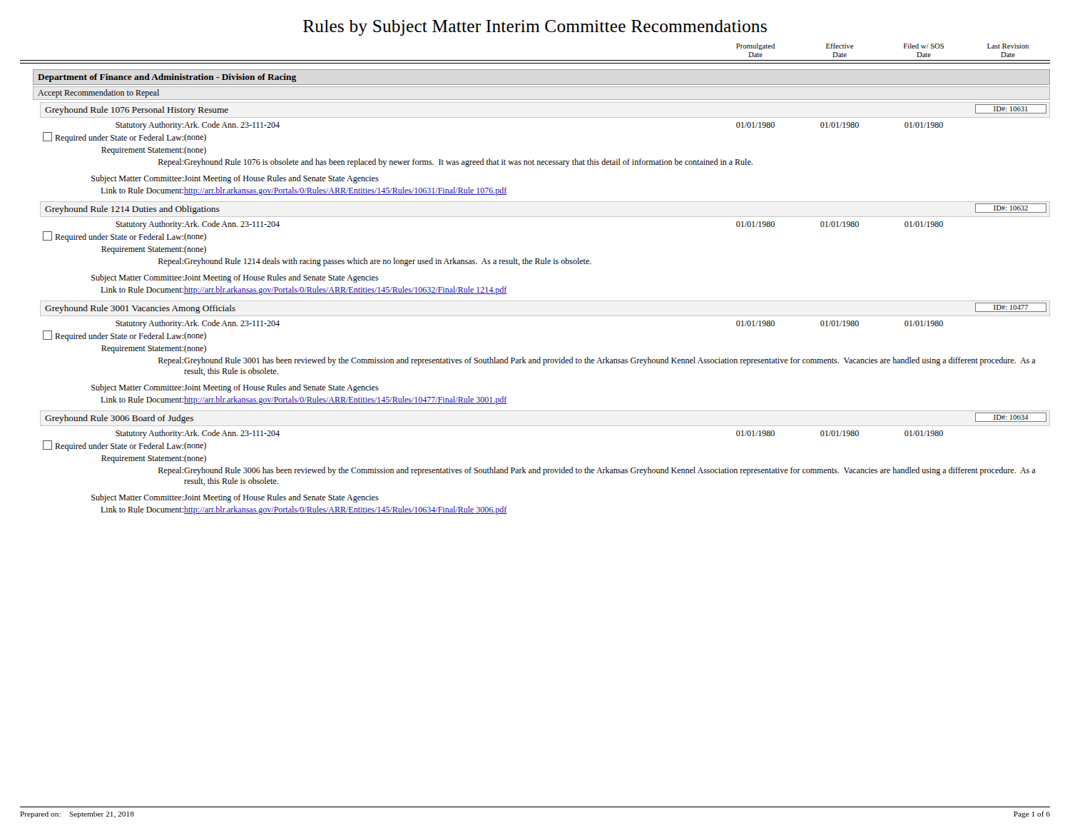Rules by Subject Matter Interim Committee Recommendations
Promulgated
Date
Effective
Date
Filed w/ SOS
Date
Last Revision
Date
Department of Finance and Administration - Division of Racing
Accept Recommendation to Repeal
Greyhound Rule 1076 Personal History ResumeID#: 10631
| Statutory Authority: | Ark. Code Ann. 23-111-204 | 01/01/1980 | 01/01/1980 | 01/01/1980 | |
| Required under State or Federal Law: | (none) |
| Requirement Statement: | (none) |
| Repeal: | Greyhound Rule 1076 is obsolete and has been replaced by newer forms. It was agreed that it was not necessary that this detail of information be contained in a Rule. |
| Subject Matter Committee: | Joint Meeting of House Rules and Senate State Agencies |
| Link to Rule Document: | http://arr.blr.arkansas.gov/Portals/0/Rules/ARR/Entities/145/Rules/10631/Final/Rule 1076.pdf |
Greyhound Rule 1214 Duties and ObligationsID#: 10632
| Statutory Authority: | Ark. Code Ann. 23-111-204 | 01/01/1980 | 01/01/1980 | 01/01/1980 | |
| Required under State or Federal Law: | (none) |
| Requirement Statement: | (none) |
| Repeal: | Greyhound Rule 1214 deals with racing passes which are no longer used in Arkansas. As a result, the Rule is obsolete. |
| Subject Matter Committee: | Joint Meeting of House Rules and Senate State Agencies |
| Link to Rule Document: | http://arr.blr.arkansas.gov/Portals/0/Rules/ARR/Entities/145/Rules/10632/Final/Rule 1214.pdf |
Greyhound Rule 3001 Vacancies Among OfficialsID#: 10477
| Statutory Authority: | Ark. Code Ann. 23-111-204 | 01/01/1980 | 01/01/1980 | 01/01/1980 | |
| Required under State or Federal Law: | (none) |
| Requirement Statement: | (none) |
| Repeal: | Greyhound Rule 3001 has been reviewed by the Commission and representatives of Southland Park and provided to the Arkansas Greyhound Kennel Association representative for comments. Vacancies are handled using a different procedure. As a result, this Rule is obsolete. |
| Subject Matter Committee: | Joint Meeting of House Rules and Senate State Agencies |
| Link to Rule Document: | http://arr.blr.arkansas.gov/Portals/0/Rules/ARR/Entities/145/Rules/10477/Final/Rule 3001.pdf |
Greyhound Rule 3006 Board of JudgesID#: 10634
| Statutory Authority: | Ark. Code Ann. 23-111-204 | 01/01/1980 | 01/01/1980 | 01/01/1980 | |
| Required under State or Federal Law: | (none) |
| Requirement Statement: | (none) |
| Repeal: | Greyhound Rule 3006 has been reviewed by the Commission and representatives of Southland Park and provided to the Arkansas Greyhound Kennel Association representative for comments. Vacancies are handled using a different procedure. As a result, this Rule is obsolete. |
| Subject Matter Committee: | Joint Meeting of House Rules and Senate State Agencies |
| Link to Rule Document: | http://arr.blr.arkansas.gov/Portals/0/Rules/ARR/Entities/145/Rules/10634/Final/Rule 3006.pdf |
Prepared on: September 21, 2018
Page 1 of 6